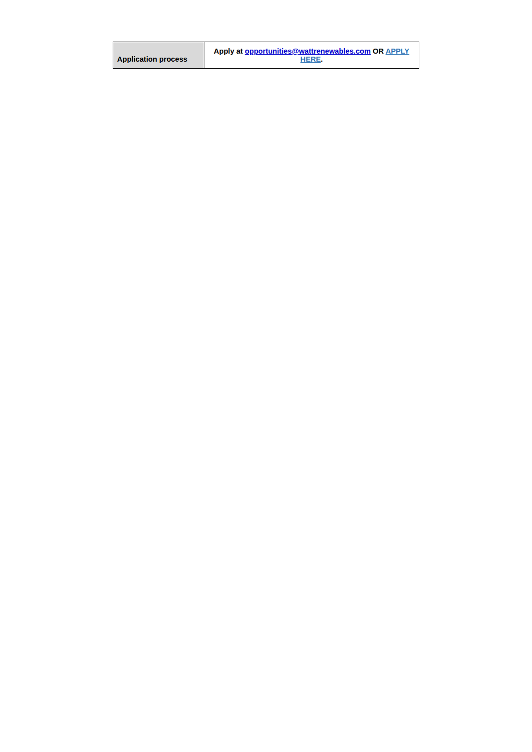| Application process | Apply at opportunities@wattrenewables.com OR APPLY HERE . |